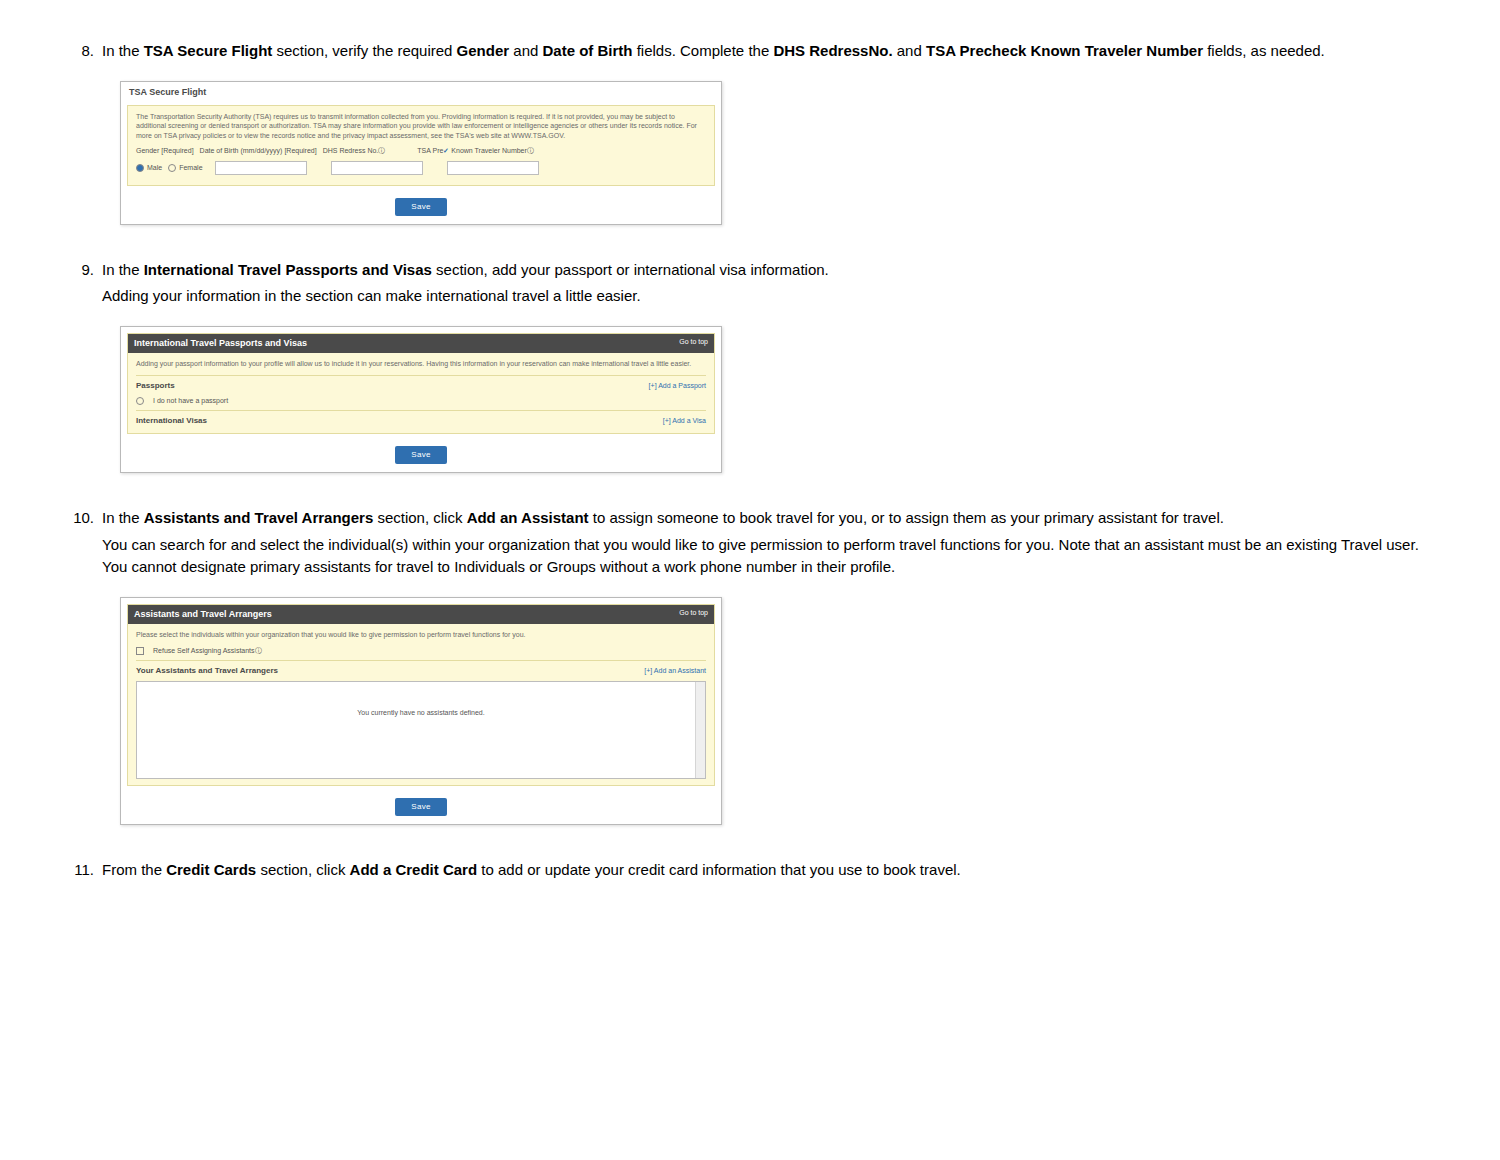8.
In the TSA Secure Flight section, verify the required Gender and Date of Birth fields. Complete the DHS RedressNo. and TSA Precheck Known Traveler Number fields, as needed.
TSA Secure Flight
The Transportation Security Authority (TSA) requires us to transmit information collected from you. Providing information is required. If it is not provided, you may be subject to additional screening or denied transport or authorization. TSA may share information you provide with law enforcement or intelligence agencies or others under its records notice. For more on TSA privacy policies or to view the records notice and the privacy impact assessment, see the TSA's web site at WWW.TSA.GOV.
Gender [Required] Date of Birth (mm/dd/yyyy) [Required] DHS Redress No.ⓘ TSA Pre✓ Known Traveler Numberⓘ
Male Female
Save
9.
In the International Travel Passports and Visas section, add your passport or international visa information.
Adding your information in the section can make international travel a little easier.
International Travel Passports and Visas Go to top
Adding your passport information to your profile will allow us to include it in your reservations. Having this information in your reservation can make international travel a little easier.
Passports[+] Add a Passport
I do not have a passport
International Visas[+] Add a Visa
Save
10.
In the Assistants and Travel Arrangers section, click Add an Assistant to assign someone to book travel for you, or to assign them as your primary assistant for travel.
You can search for and select the individual(s) within your organization that you would like to give permission to perform travel functions for you. Note that an assistant must be an existing Travel user. You cannot designate primary assistants for travel to Individuals or Groups without a work phone number in their profile.
Assistants and Travel Arrangers Go to top
Please select the individuals within your organization that you would like to give permission to perform travel functions for you.
Refuse Self Assigning Assistantsⓘ
Your Assistants and Travel Arrangers[+] Add an Assistant
You currently have no assistants defined.
Save
11.
From the Credit Cards section, click Add a Credit Card to add or update your credit card information that you use to book travel.